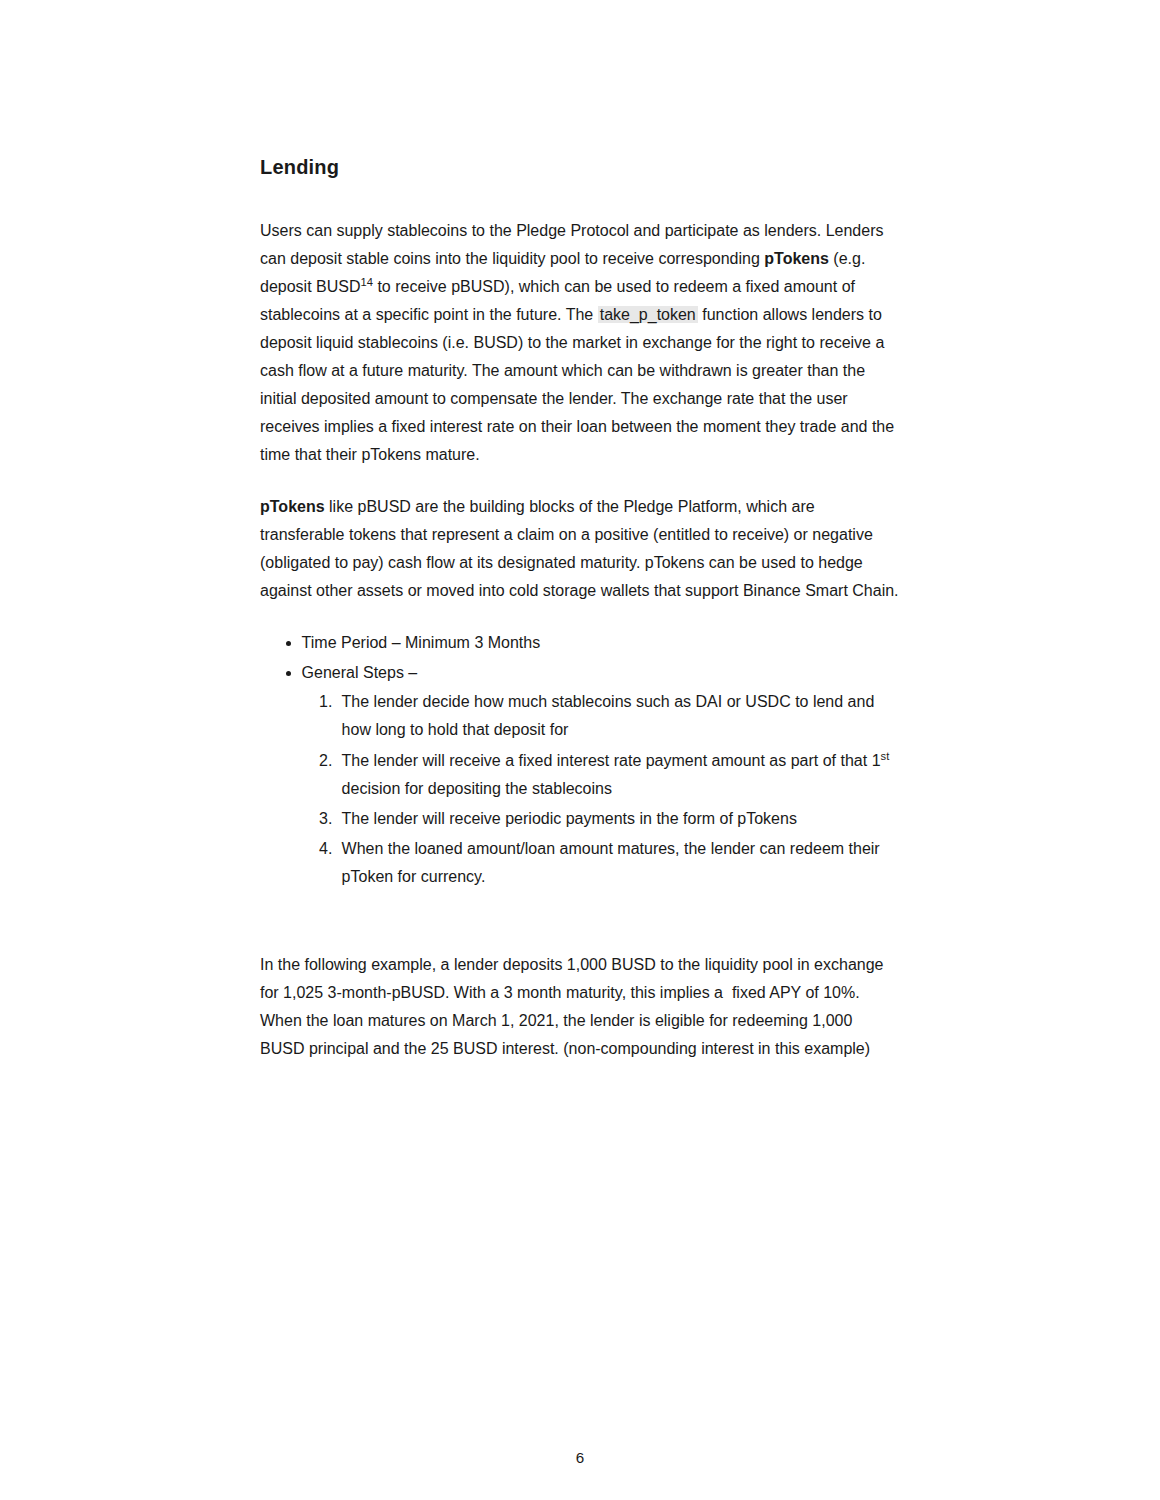Lending
Users can supply stablecoins to the Pledge Protocol and participate as lenders. Lenders can deposit stable coins into the liquidity pool to receive corresponding pTokens (e.g. deposit BUSD14 to receive pBUSD), which can be used to redeem a fixed amount of stablecoins at a specific point in the future. The take_p_token function allows lenders to deposit liquid stablecoins (i.e. BUSD) to the market in exchange for the right to receive a cash flow at a future maturity. The amount which can be withdrawn is greater than the initial deposited amount to compensate the lender. The exchange rate that the user receives implies a fixed interest rate on their loan between the moment they trade and the time that their pTokens mature.
pTokens like pBUSD are the building blocks of the Pledge Platform, which are transferable tokens that represent a claim on a positive (entitled to receive) or negative (obligated to pay) cash flow at its designated maturity. pTokens can be used to hedge against other assets or moved into cold storage wallets that support Binance Smart Chain.
Time Period – Minimum 3 Months
General Steps –
The lender decide how much stablecoins such as DAI or USDC to lend and how long to hold that deposit for
The lender will receive a fixed interest rate payment amount as part of that 1st decision for depositing the stablecoins
The lender will receive periodic payments in the form of pTokens
When the loaned amount/loan amount matures, the lender can redeem their pToken for currency.
In the following example, a lender deposits 1,000 BUSD to the liquidity pool in exchange for 1,025 3-month-pBUSD. With a 3 month maturity, this implies a fixed APY of 10%. When the loan matures on March 1, 2021, the lender is eligible for redeeming 1,000 BUSD principal and the 25 BUSD interest. (non-compounding interest in this example)
6